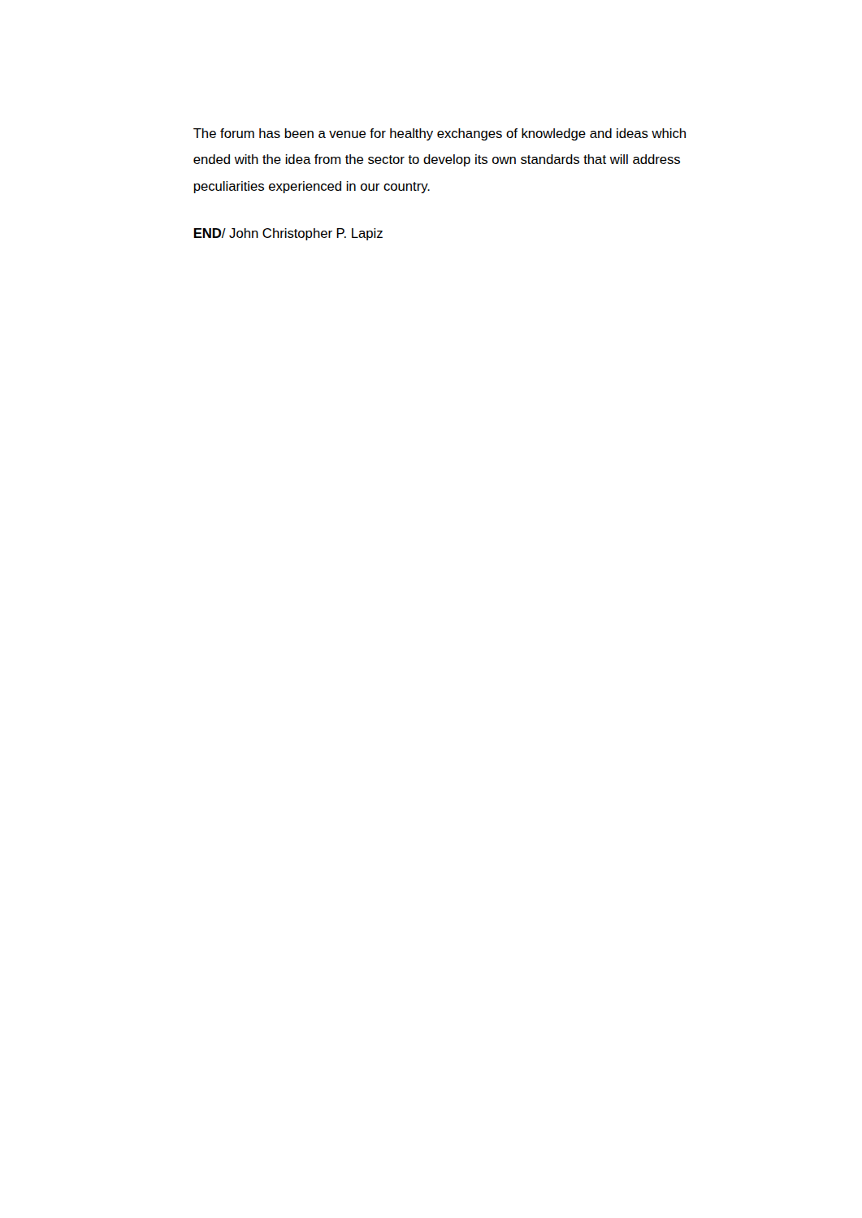The forum has been a venue for healthy exchanges of knowledge and ideas which ended with the idea from the sector to develop its own standards that will address peculiarities experienced in our country.
END/ John Christopher P. Lapiz